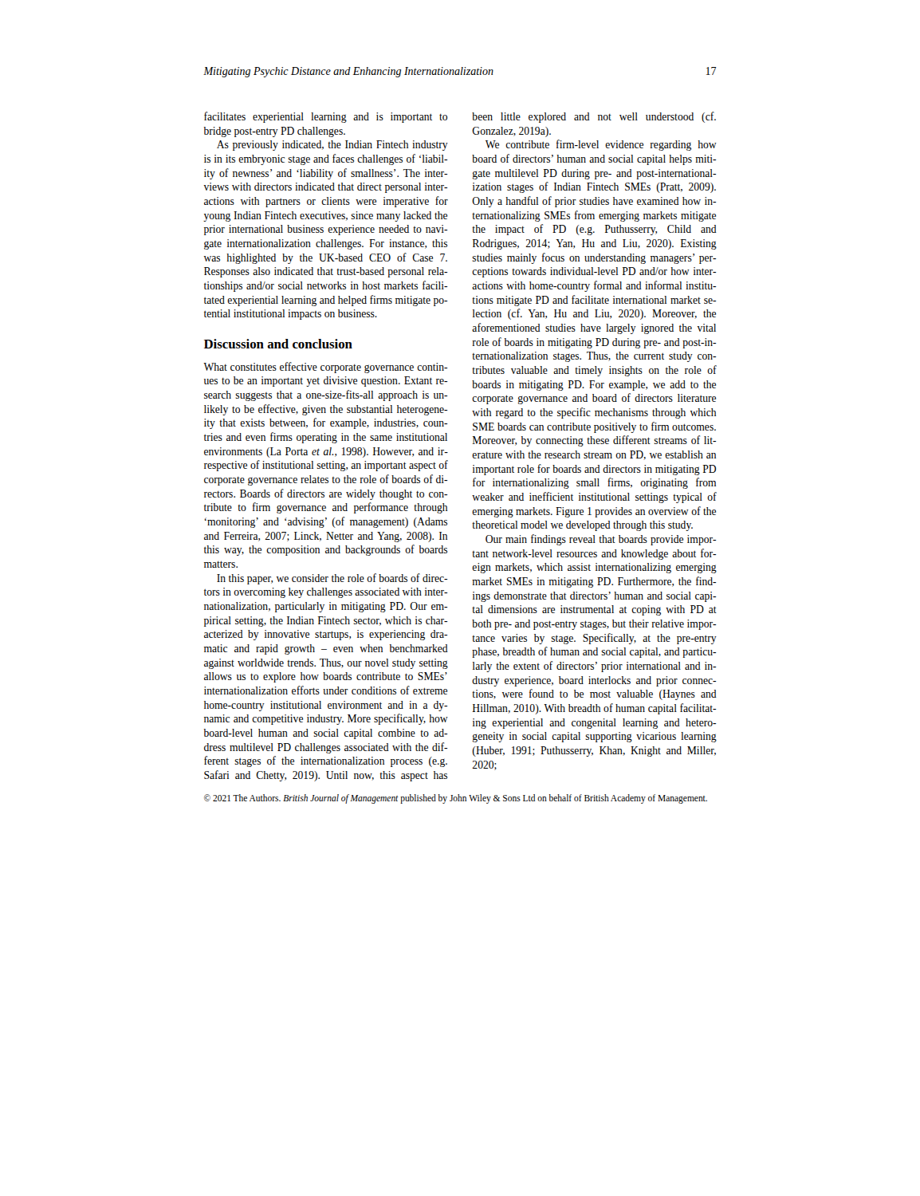Mitigating Psychic Distance and Enhancing Internationalization 17
facilitates experiential learning and is important to bridge post-entry PD challenges.
As previously indicated, the Indian Fintech industry is in its embryonic stage and faces challenges of ‘liability of newness’ and ‘liability of smallness’. The interviews with directors indicated that direct personal interactions with partners or clients were imperative for young Indian Fintech executives, since many lacked the prior international business experience needed to navigate internationalization challenges. For instance, this was highlighted by the UK-based CEO of Case 7. Responses also indicated that trust-based personal relationships and/or social networks in host markets facilitated experiential learning and helped firms mitigate potential institutional impacts on business.
Discussion and conclusion
What constitutes effective corporate governance continues to be an important yet divisive question. Extant research suggests that a one-size-fits-all approach is unlikely to be effective, given the substantial heterogeneity that exists between, for example, industries, countries and even firms operating in the same institutional environments (La Porta et al., 1998). However, and irrespective of institutional setting, an important aspect of corporate governance relates to the role of boards of directors. Boards of directors are widely thought to contribute to firm governance and performance through ‘monitoring’ and ‘advising’ (of management) (Adams and Ferreira, 2007; Linck, Netter and Yang, 2008). In this way, the composition and backgrounds of boards matters.
In this paper, we consider the role of boards of directors in overcoming key challenges associated with internationalization, particularly in mitigating PD. Our empirical setting, the Indian Fintech sector, which is characterized by innovative startups, is experiencing dramatic and rapid growth – even when benchmarked against worldwide trends. Thus, our novel study setting allows us to explore how boards contribute to SMEs’ internationalization efforts under conditions of extreme home-country institutional environment and in a dynamic and competitive industry. More specifically, how board-level human and social capital combine to address multilevel PD challenges associated with the different stages of the internationalization process (e.g. Safari and Chetty, 2019). Until now, this aspect has been little explored and not well understood (cf. Gonzalez, 2019a).
We contribute firm-level evidence regarding how board of directors’ human and social capital helps mitigate multilevel PD during pre- and post-internationalization stages of Indian Fintech SMEs (Pratt, 2009). Only a handful of prior studies have examined how internationalizing SMEs from emerging markets mitigate the impact of PD (e.g. Puthusserry, Child and Rodrigues, 2014; Yan, Hu and Liu, 2020). Existing studies mainly focus on understanding managers’ perceptions towards individual-level PD and/or how interactions with home-country formal and informal institutions mitigate PD and facilitate international market selection (cf. Yan, Hu and Liu, 2020). Moreover, the aforementioned studies have largely ignored the vital role of boards in mitigating PD during pre- and post-internationalization stages. Thus, the current study contributes valuable and timely insights on the role of boards in mitigating PD. For example, we add to the corporate governance and board of directors literature with regard to the specific mechanisms through which SME boards can contribute positively to firm outcomes. Moreover, by connecting these different streams of literature with the research stream on PD, we establish an important role for boards and directors in mitigating PD for internationalizing small firms, originating from weaker and inefficient institutional settings typical of emerging markets. Figure 1 provides an overview of the theoretical model we developed through this study.
Our main findings reveal that boards provide important network-level resources and knowledge about foreign markets, which assist internationalizing emerging market SMEs in mitigating PD. Furthermore, the findings demonstrate that directors’ human and social capital dimensions are instrumental at coping with PD at both pre- and post-entry stages, but their relative importance varies by stage. Specifically, at the pre-entry phase, breadth of human and social capital, and particularly the extent of directors’ prior international and industry experience, board interlocks and prior connections, were found to be most valuable (Haynes and Hillman, 2010). With breadth of human capital facilitating experiential and congenital learning and heterogeneity in social capital supporting vicarious learning (Huber, 1991; Puthusserry, Khan, Knight and Miller, 2020;
© 2021 The Authors. British Journal of Management published by John Wiley & Sons Ltd on behalf of British Academy of Management.